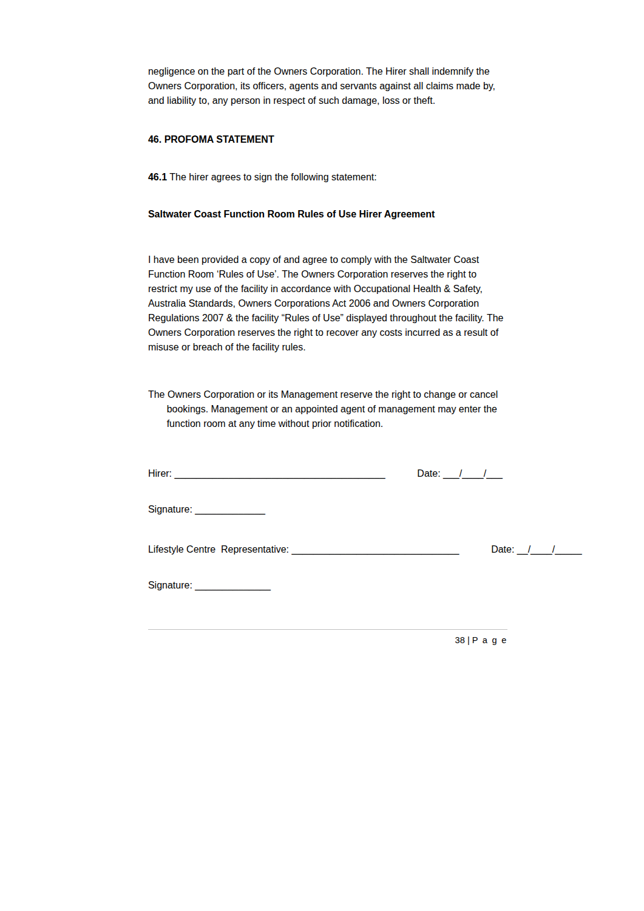negligence on the part of the Owners Corporation. The Hirer shall indemnify the Owners Corporation, its officers, agents and servants against all claims made by, and liability to, any person in respect of such damage, loss or theft.
46. PROFOMA STATEMENT
46.1 The hirer agrees to sign the following statement:
Saltwater Coast Function Room Rules of Use Hirer Agreement
I have been provided a copy of and agree to comply with the Saltwater Coast Function Room ‘Rules of Use’. The Owners Corporation reserves the right to restrict my use of the facility in accordance with Occupational Health & Safety, Australia Standards, Owners Corporations Act 2006 and Owners Corporation Regulations 2007 & the facility “Rules of Use” displayed throughout the facility. The Owners Corporation reserves the right to recover any costs incurred as a result of misuse or breach of the facility rules.
The Owners Corporation or its Management reserve the right to change or cancel bookings. Management or an appointed agent of management may enter the function room at any time without prior notification.
Hirer: _______________________________________ Date: ___/____/___
Signature: _____________
Lifestyle Centre Representative: _______________________________ Date: __/____/_____
Signature: ______________
38 | P a g e